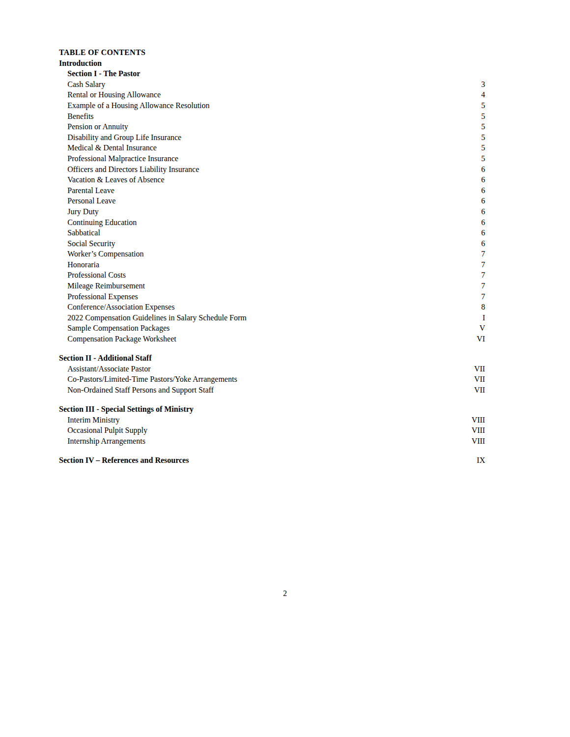TABLE OF CONTENTS
Introduction
Section I - The Pastor
| Cash Salary | 3 |
| Rental or Housing Allowance | 4 |
| Example of a Housing Allowance Resolution | 5 |
| Benefits | 5 |
| Pension or Annuity | 5 |
| Disability and Group Life Insurance | 5 |
| Medical & Dental Insurance | 5 |
| Professional Malpractice Insurance | 5 |
| Officers and Directors Liability Insurance | 6 |
| Vacation & Leaves of Absence | 6 |
| Parental Leave | 6 |
| Personal Leave | 6 |
| Jury Duty | 6 |
| Continuing Education | 6 |
| Sabbatical | 6 |
| Social Security | 6 |
| Worker’s Compensation | 7 |
| Honoraria | 7 |
| Professional Costs | 7 |
| Mileage Reimbursement | 7 |
| Professional Expenses | 7 |
| Conference/Association Expenses | 8 |
| 2022 Compensation Guidelines in Salary Schedule Form | I |
| Sample Compensation Packages | V |
| Compensation Package Worksheet | VI |
| Section II - Additional Staff | |
| Assistant/Associate Pastor | VII |
| Co-Pastors/Limited-Time Pastors/Yoke Arrangements | VII |
| Non-Ordained Staff Persons and Support Staff | VII |
| Section III - Special Settings of Ministry | |
| Interim Ministry | VIII |
| Occasional Pulpit Supply | VIII |
| Internship Arrangements | VIII |
| Section IV – References and Resources | IX |
2